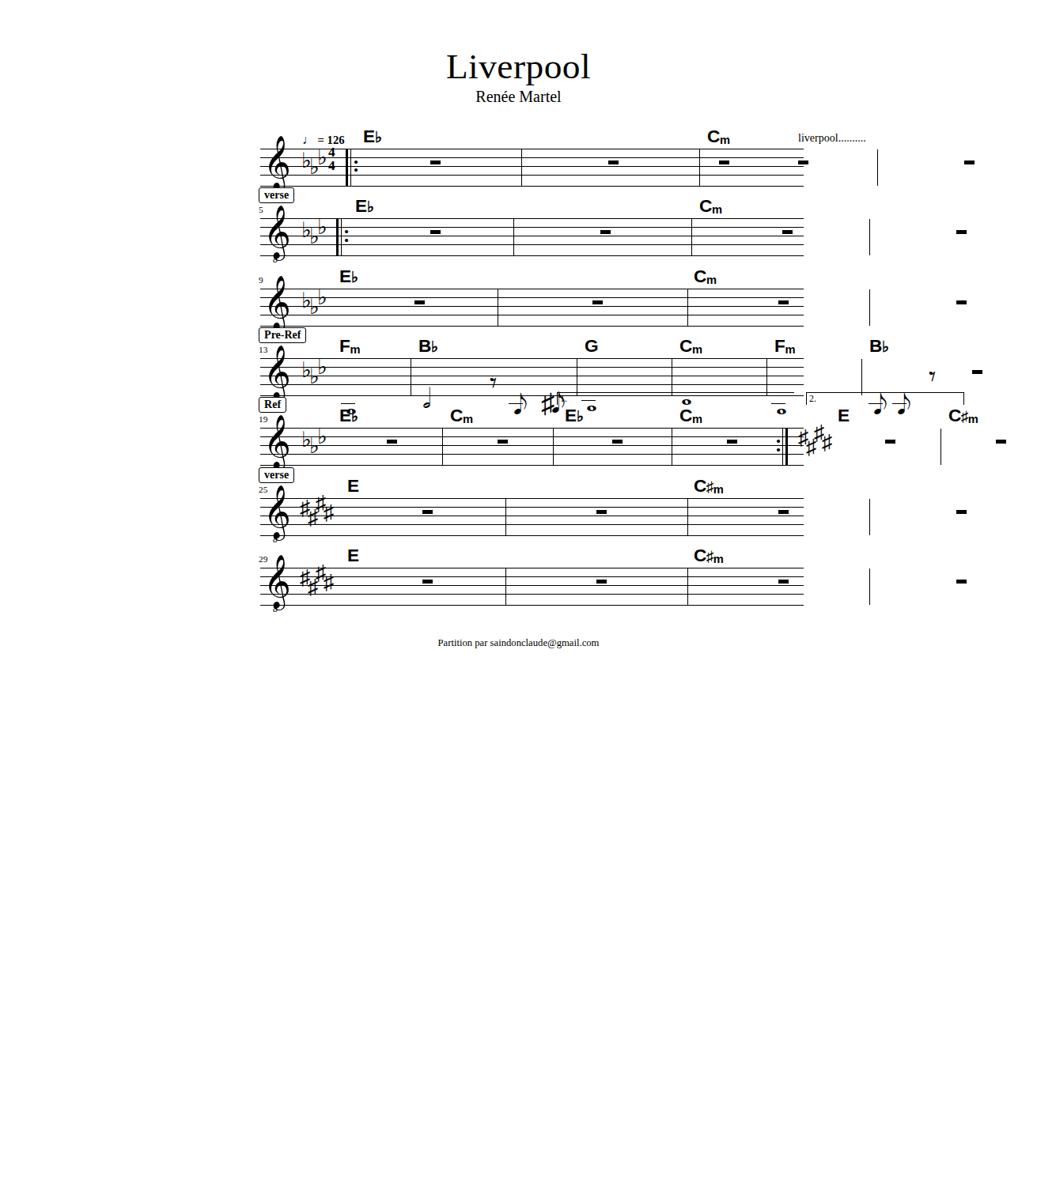Liverpool
Renée Martel
♩ = 126
𝄞 8 ♭ ♭ ♭
4
4
•
• E♭ Cm liverpool.......... •
•
5 verse 𝄞 8 ♭ ♭ ♭ •
• E♭ Cm
9 𝄞 8 ♭ ♭ ♭ E♭ Cm
SYSTEM 4 : mm. 13-18 (Pre-Ref)
13 Pre-Ref 𝄞 8 ♭ ♭ ♭ Fm 𝅝 B♭ 𝅗𝅥 𝄾 𝅘𝅥𝅮 ♯ 𝅘𝅥𝅮 G 𝅝 Cm 𝅝 Fm 𝅝 B♭ 𝅘𝅥𝅮 𝅘𝅥𝅮 𝄾
SYSTEM 5 : mm. 19-24 (Ref)
19 Ref 𝄞 8 ♭ ♭ ♭ E♭ Cm 1. E♭ Cm •
• 2. ♯ ♯ ♯ ♯ E C♯m
SYSTEM 6 : mm. 25-28 (verse)
25 verse 𝄞 8 ♯ ♯ ♯ ♯ E C♯m
29 𝄞 8 ♯ ♯ ♯ ♯ E C♯m
Partition par saindonclaude@gmail.com